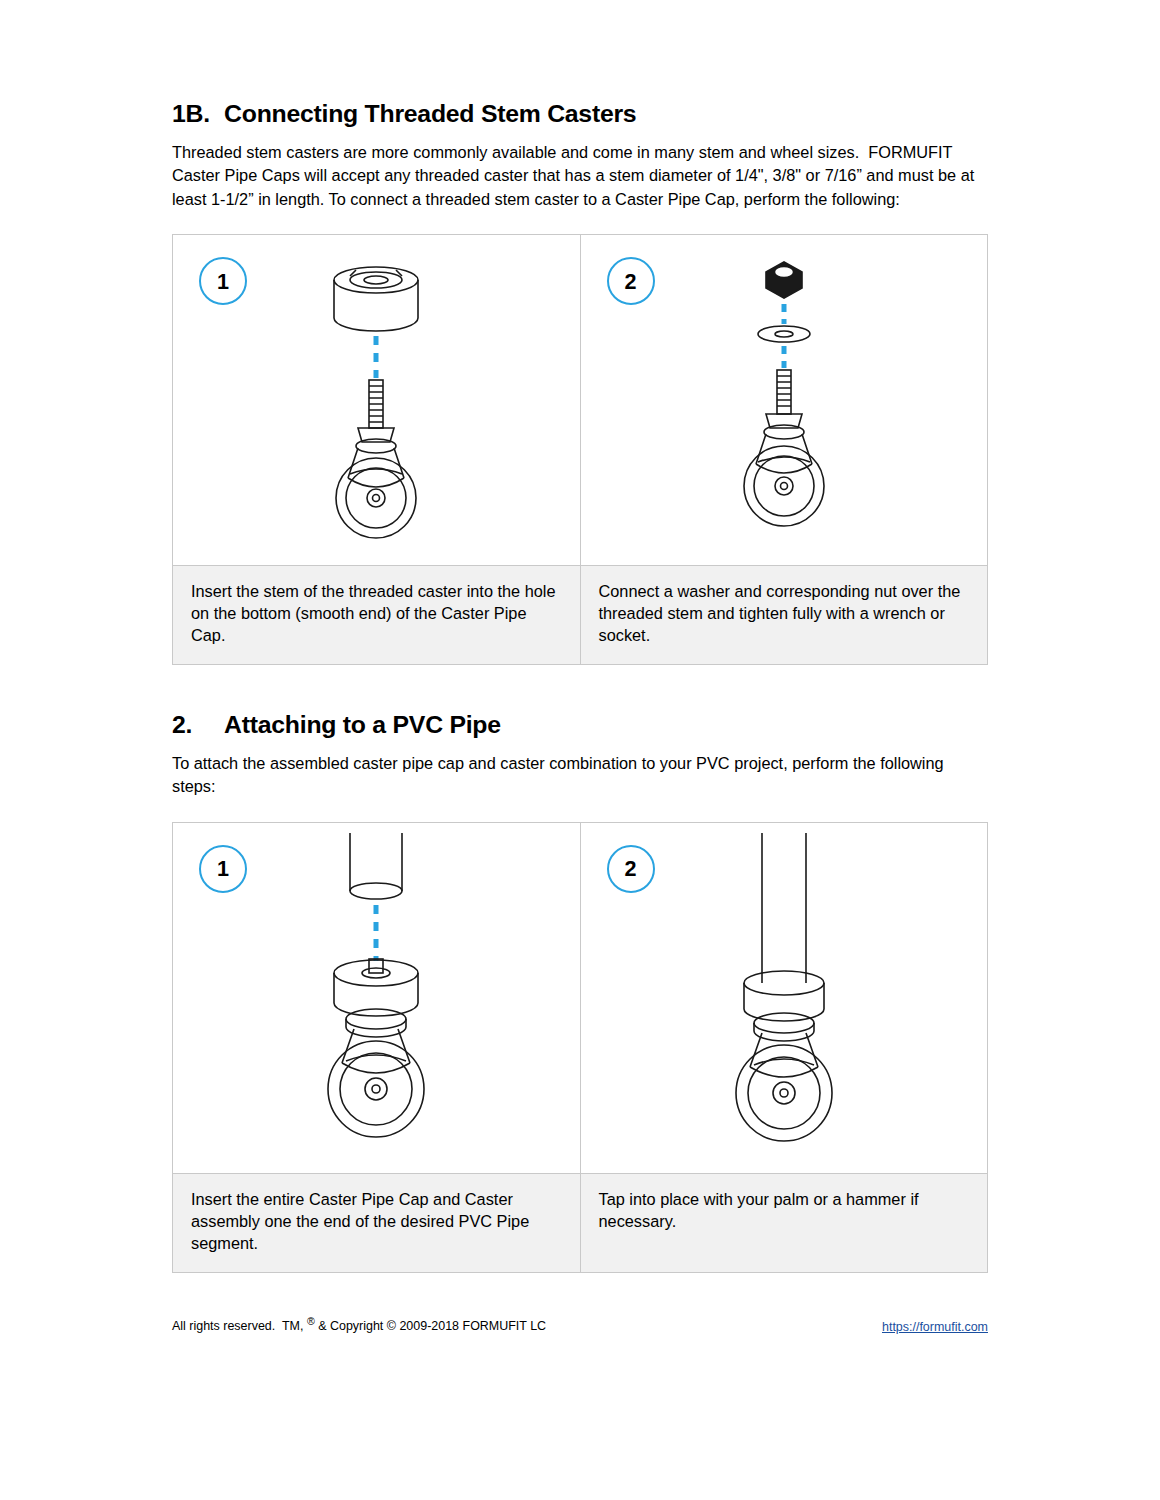1B. Connecting Threaded Stem Casters
Threaded stem casters are more commonly available and come in many stem and wheel sizes. FORMUFIT Caster Pipe Caps will accept any threaded caster that has a stem diameter of 1/4", 3/8" or 7/16” and must be at least 1-1/2” in length. To connect a threaded stem caster to a Caster Pipe Cap, perform the following:
| 1 | 2 |
| Insert the stem of the threaded caster into the hole on the bottom (smooth end) of the Caster Pipe Cap. | Connect a washer and corresponding nut over the threaded stem and tighten fully with a wrench or socket. |
2. Attaching to a PVC Pipe
To attach the assembled caster pipe cap and caster combination to your PVC project, perform the following steps:
| 1 | 2 |
| Insert the entire Caster Pipe Cap and Caster assembly one the end of the desired PVC Pipe segment. | Tap into place with your palm or a hammer if necessary. |
All rights reserved. TM, ® & Copyright © 2009-2018 FORMUFIT LC
https://formufit.com